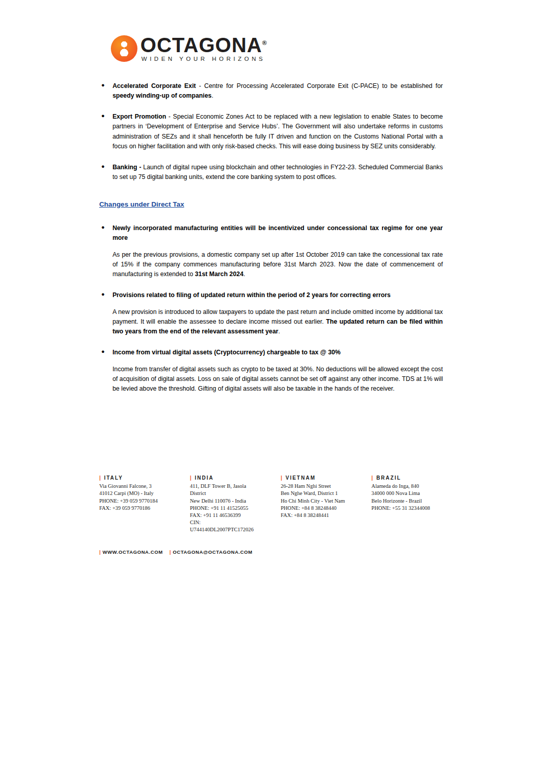OCTAGONA®
WIDEN YOUR HORIZONS
Accelerated Corporate Exit - Centre for Processing Accelerated Corporate Exit (C-PACE) to be established for speedy winding-up of companies.
Export Promotion - Special Economic Zones Act to be replaced with a new legislation to enable States to become partners in ‘Development of Enterprise and Service Hubs’. The Government will also undertake reforms in customs administration of SEZs and it shall henceforth be fully IT driven and function on the Customs National Portal with a focus on higher facilitation and with only risk-based checks. This will ease doing business by SEZ units considerably.
Banking - Launch of digital rupee using blockchain and other technologies in FY22-23. Scheduled Commercial Banks to set up 75 digital banking units, extend the core banking system to post offices.
Changes under Direct Tax
Newly incorporated manufacturing entities will be incentivized under concessional tax regime for one year more
As per the previous provisions, a domestic company set up after 1st October 2019 can take the concessional tax rate of 15% if the company commences manufacturing before 31st March 2023. Now the date of commencement of manufacturing is extended to 31st March 2024.
Provisions related to filing of updated return within the period of 2 years for correcting errors
A new provision is introduced to allow taxpayers to update the past return and include omitted income by additional tax payment. It will enable the assessee to declare income missed out earlier. The updated return can be filed within two years from the end of the relevant assessment year.
Income from virtual digital assets (Cryptocurrency) chargeable to tax @ 30%
Income from transfer of digital assets such as crypto to be taxed at 30%. No deductions will be allowed except the cost of acquisition of digital assets. Loss on sale of digital assets cannot be set off against any other income. TDS at 1% will be levied above the threshold. Gifting of digital assets will also be taxable in the hands of the receiver.
ITALY
Via Giovanni Falcone, 3
41012 Carpi (MO) - Italy
PHONE: +39 059 9770184
FAX: +39 059 9770186
INDIA
411, DLF Tower B, Jasola District
New Delhi 110076 - India
PHONE: +91 11 41525055
FAX: +91 11 46536399
CIN: U744140DL2007PTC172026
VIETNAM
26-28 Ham Nghi Street
Ben Nghe Ward, District 1
Ho Chi Minh City - Viet Nam
PHONE: +84 8 38248440
FAX: +84 8 38248441
BRAZIL
Alameda do Inga, 840
34000 000 Nova Lima
Belo Horizonte - Brazil
PHONE: +55 31 32344008
| WWW.OCTAGONA.COM | OCTAGONA@OCTAGONA.COM